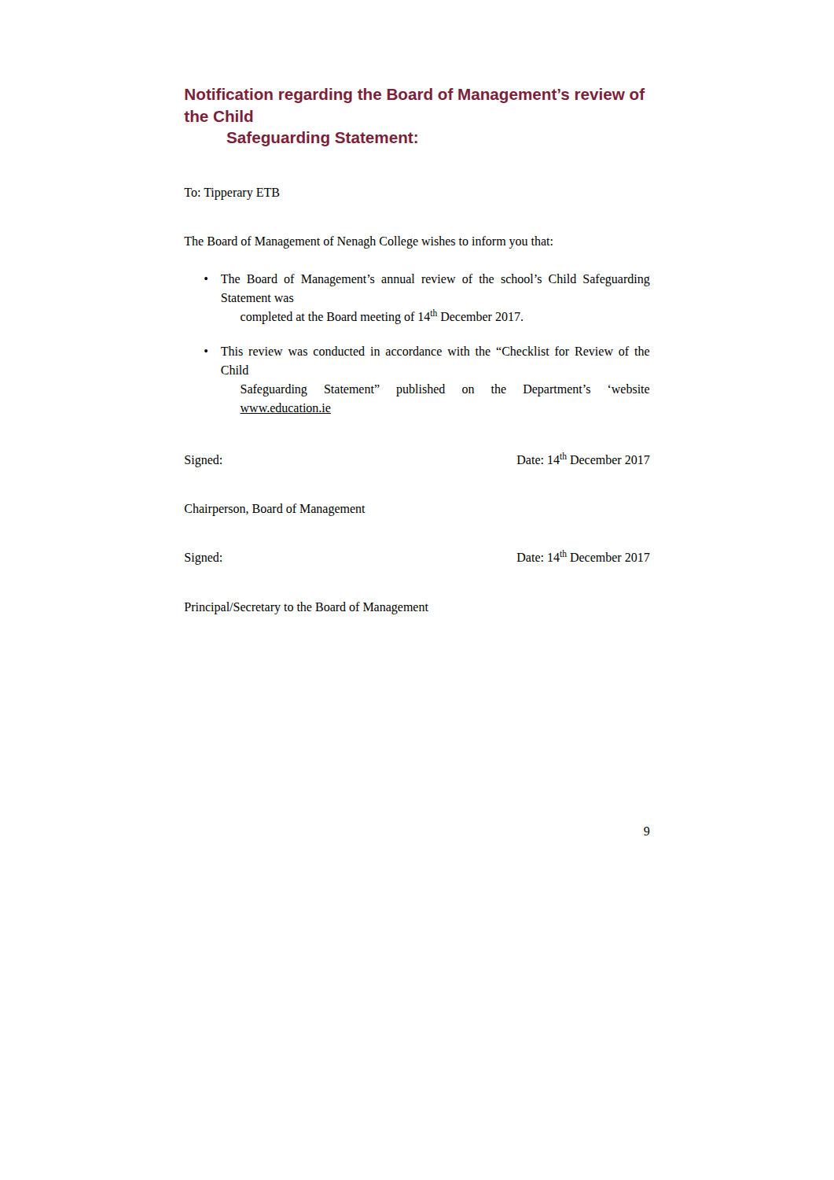Notification regarding the Board of Management’s review of the ChildSafeguarding Statement:
To: Tipperary ETB
The Board of Management of Nenagh College wishes to inform you that:
The Board of Management’s annual review of the school’s Child Safeguarding Statement wascompleted at the Board meeting of 14th December 2017.
This review was conducted in accordance with the “Checklist for Review of the ChildSafeguarding Statement” published on the Department’s ‘website www.education.ie
Signed: Date: 14th December 2017
Chairperson, Board of Management
Signed: Date: 14th December 2017
Principal/Secretary to the Board of Management
9